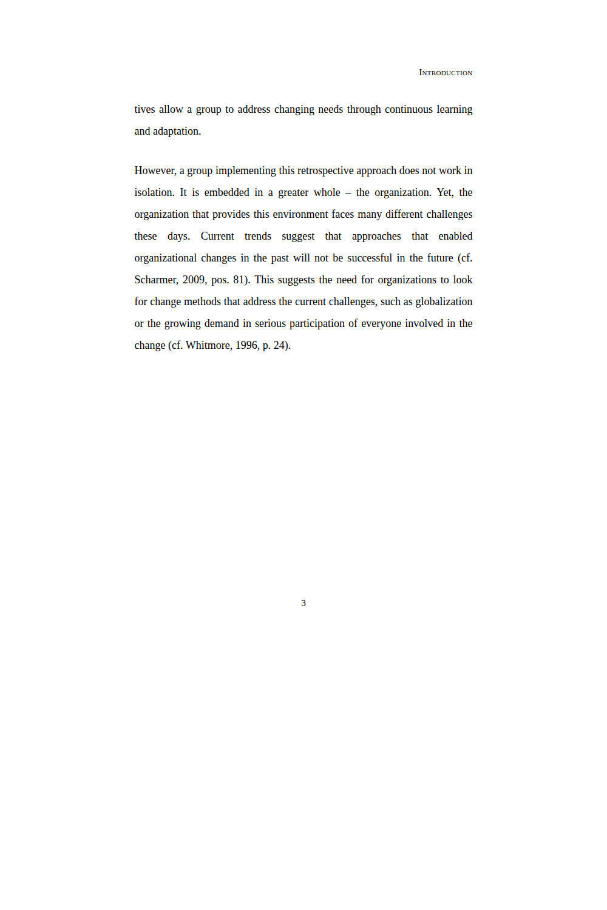Introduction
tives allow a group to address changing needs through continuous learning and adaptation.
However, a group implementing this retrospective approach does not work in isolation. It is embedded in a greater whole – the organization. Yet, the organization that provides this environment faces many different challenges these days. Current trends suggest that approaches that enabled organizational changes in the past will not be successful in the future (cf. Scharmer, 2009, pos. 81). This suggests the need for organizations to look for change methods that address the current challenges, such as globalization or the growing demand in serious participation of everyone involved in the change (cf. Whitmore, 1996, p. 24).
3